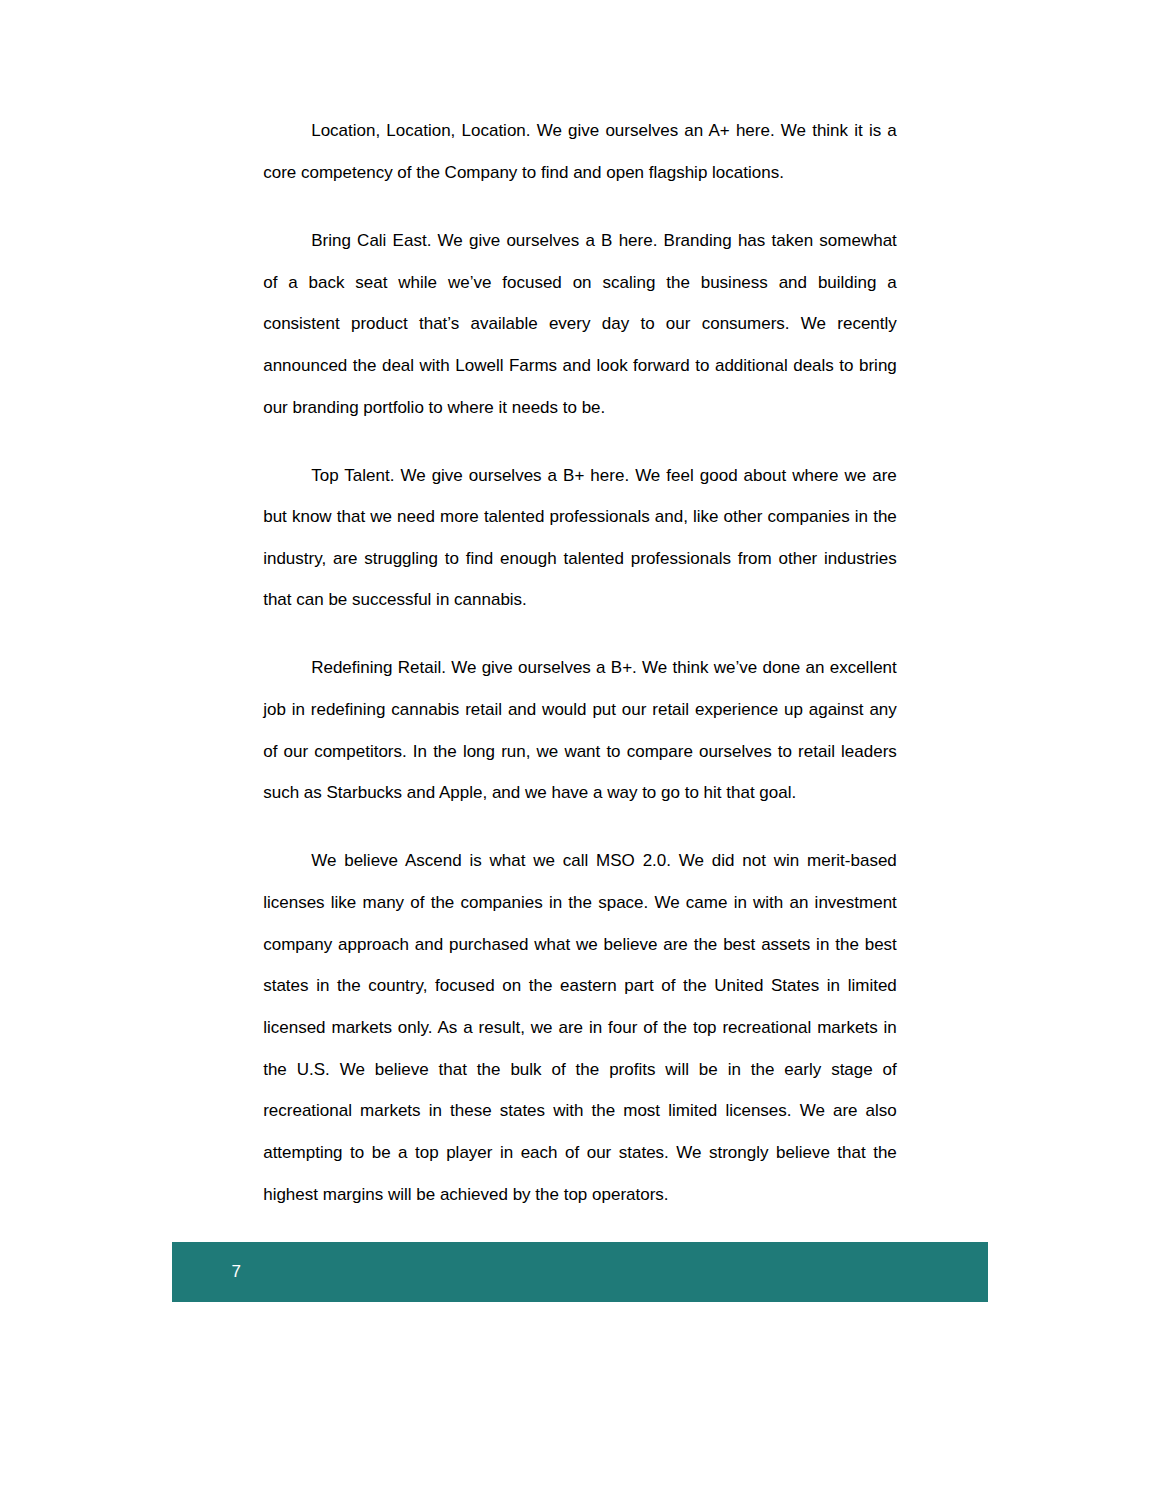Location, Location, Location. We give ourselves an A+ here. We think it is a core competency of the Company to find and open flagship locations.
Bring Cali East. We give ourselves a B here. Branding has taken somewhat of a back seat while we’ve focused on scaling the business and building a consistent product that’s available every day to our consumers. We recently announced the deal with Lowell Farms and look forward to additional deals to bring our branding portfolio to where it needs to be.
Top Talent. We give ourselves a B+ here. We feel good about where we are but know that we need more talented professionals and, like other companies in the industry, are struggling to find enough talented professionals from other industries that can be successful in cannabis.
Redefining Retail. We give ourselves a B+. We think we’ve done an excellent job in redefining cannabis retail and would put our retail experience up against any of our competitors. In the long run, we want to compare ourselves to retail leaders such as Starbucks and Apple, and we have a way to go to hit that goal.
We believe Ascend is what we call MSO 2.0. We did not win merit-based licenses like many of the companies in the space. We came in with an investment company approach and purchased what we believe are the best assets in the best states in the country, focused on the eastern part of the United States in limited licensed markets only. As a result, we are in four of the top recreational markets in the U.S. We believe that the bulk of the profits will be in the early stage of recreational markets in these states with the most limited licenses. We are also attempting to be a top player in each of our states. We strongly believe that the highest margins will be achieved by the top operators.
7